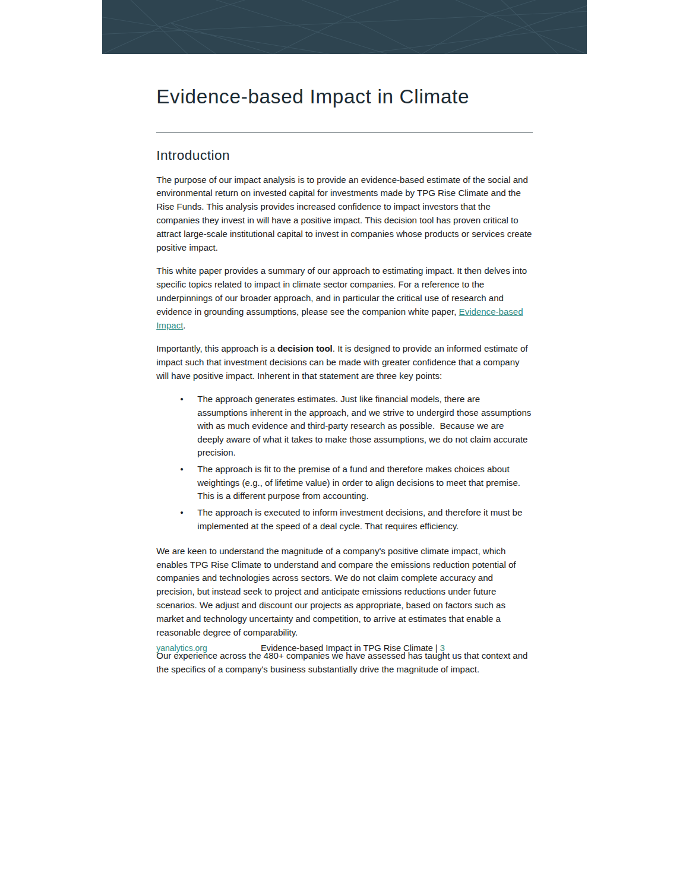Evidence-based Impact in Climate
Introduction
The purpose of our impact analysis is to provide an evidence-based estimate of the social and environmental return on invested capital for investments made by TPG Rise Climate and the Rise Funds. This analysis provides increased confidence to impact investors that the companies they invest in will have a positive impact. This decision tool has proven critical to attract large-scale institutional capital to invest in companies whose products or services create positive impact.
This white paper provides a summary of our approach to estimating impact. It then delves into specific topics related to impact in climate sector companies. For a reference to the underpinnings of our broader approach, and in particular the critical use of research and evidence in grounding assumptions, please see the companion white paper, Evidence-based Impact.
Importantly, this approach is a decision tool. It is designed to provide an informed estimate of impact such that investment decisions can be made with greater confidence that a company will have positive impact. Inherent in that statement are three key points:
The approach generates estimates. Just like financial models, there are assumptions inherent in the approach, and we strive to undergird those assumptions with as much evidence and third-party research as possible. Because we are deeply aware of what it takes to make those assumptions, we do not claim accurate precision.
The approach is fit to the premise of a fund and therefore makes choices about weightings (e.g., of lifetime value) in order to align decisions to meet that premise. This is a different purpose from accounting.
The approach is executed to inform investment decisions, and therefore it must be implemented at the speed of a deal cycle. That requires efficiency.
We are keen to understand the magnitude of a company's positive climate impact, which enables TPG Rise Climate to understand and compare the emissions reduction potential of companies and technologies across sectors. We do not claim complete accuracy and precision, but instead seek to project and anticipate emissions reductions under future scenarios. We adjust and discount our projects as appropriate, based on factors such as market and technology uncertainty and competition, to arrive at estimates that enable a reasonable degree of comparability.
Our experience across the 480+ companies we have assessed has taught us that context and the specifics of a company's business substantially drive the magnitude of impact.
yanalytics.org Evidence-based Impact in TPG Rise Climate | 3